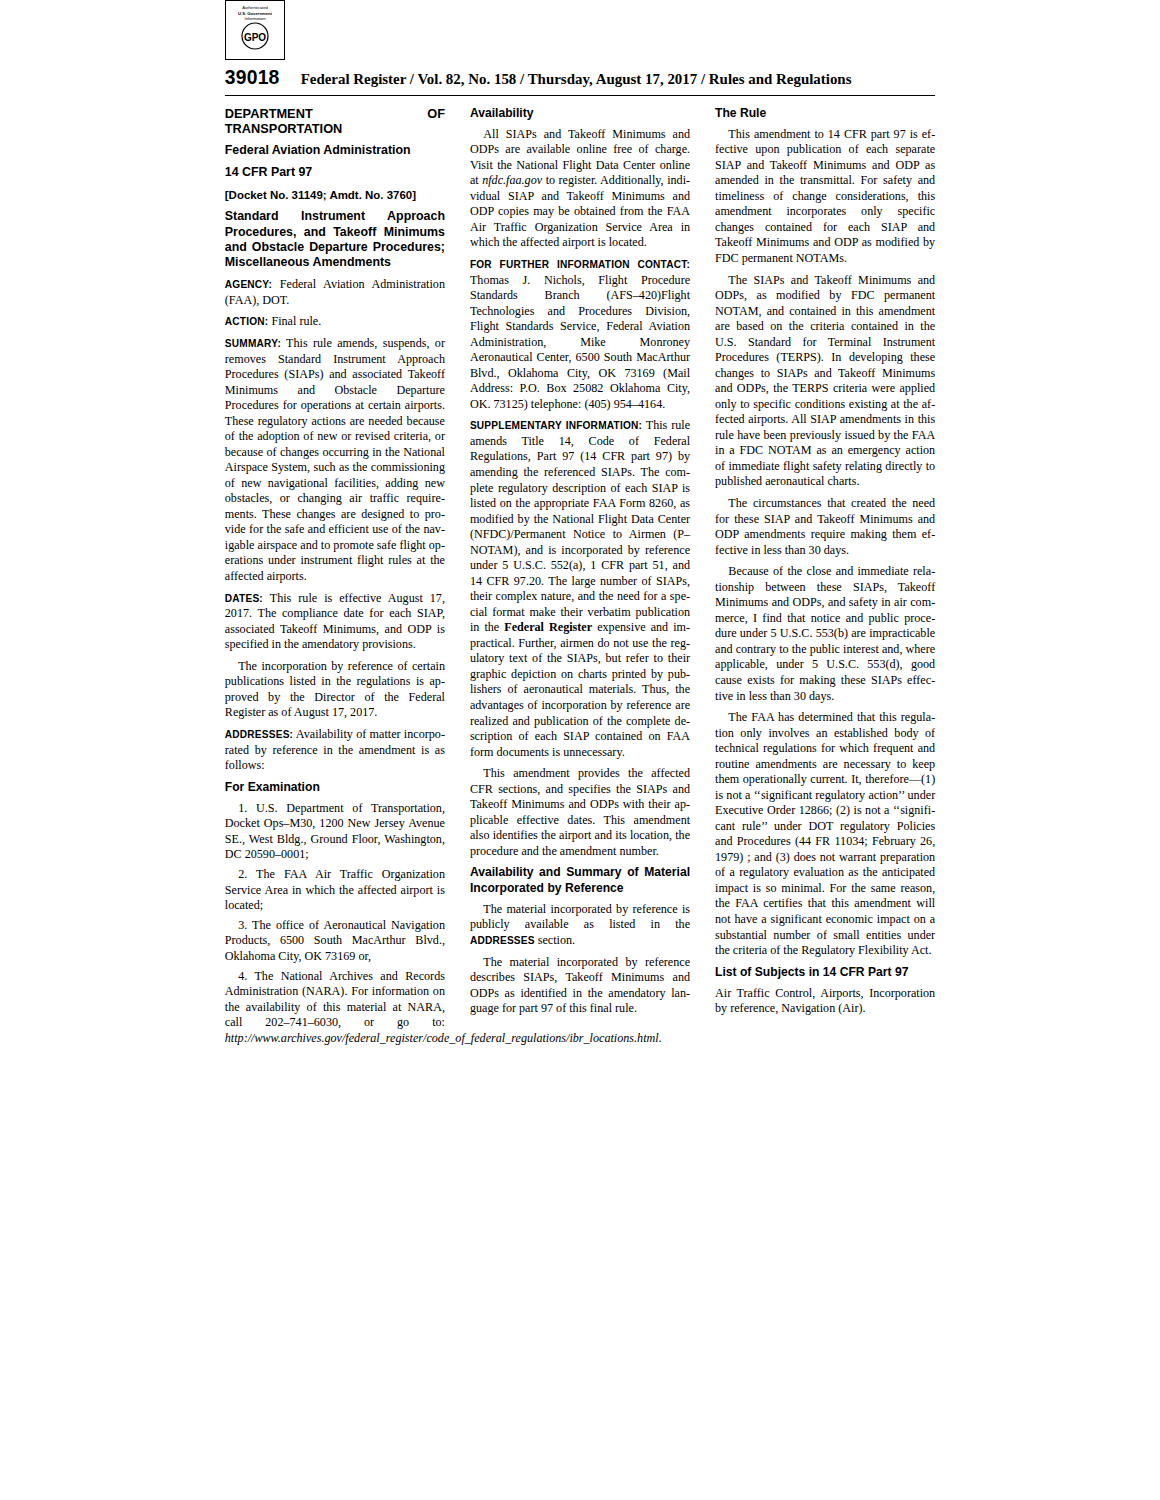Authenticated U.S. Government Information GPO
39018 Federal Register / Vol. 82, No. 158 / Thursday, August 17, 2017 / Rules and Regulations
DEPARTMENT OF TRANSPORTATION
Federal Aviation Administration
14 CFR Part 97
[Docket No. 31149; Amdt. No. 3760]
Standard Instrument Approach Procedures, and Takeoff Minimums and Obstacle Departure Procedures; Miscellaneous Amendments
AGENCY: Federal Aviation Administration (FAA), DOT.
ACTION: Final rule.
SUMMARY: This rule amends, suspends, or removes Standard Instrument Approach Procedures (SIAPs) and associated Takeoff Minimums and Obstacle Departure Procedures for operations at certain airports. These regulatory actions are needed because of the adoption of new or revised criteria, or because of changes occurring in the National Airspace System, such as the commissioning of new navigational facilities, adding new obstacles, or changing air traffic requirements. These changes are designed to provide for the safe and efficient use of the navigable airspace and to promote safe flight operations under instrument flight rules at the affected airports.
DATES: This rule is effective August 17, 2017. The compliance date for each SIAP, associated Takeoff Minimums, and ODP is specified in the amendatory provisions.
The incorporation by reference of certain publications listed in the regulations is approved by the Director of the Federal Register as of August 17, 2017.
ADDRESSES: Availability of matter incorporated by reference in the amendment is as follows:
For Examination
1. U.S. Department of Transportation, Docket Ops–M30, 1200 New Jersey Avenue SE., West Bldg., Ground Floor, Washington, DC 20590–0001;
2. The FAA Air Traffic Organization Service Area in which the affected airport is located;
3. The office of Aeronautical Navigation Products, 6500 South MacArthur Blvd., Oklahoma City, OK 73169 or,
4. The National Archives and Records Administration (NARA). For information on the availability of this material at NARA, call 202–741–6030, or go to: http://www.archives.gov/federal_register/code_of_federal_regulations/ibr_locations.html.
Availability
All SIAPs and Takeoff Minimums and ODPs are available online free of charge. Visit the National Flight Data Center online at nfdc.faa.gov to register. Additionally, individual SIAP and Takeoff Minimums and ODP copies may be obtained from the FAA Air Traffic Organization Service Area in which the affected airport is located.
FOR FURTHER INFORMATION CONTACT: Thomas J. Nichols, Flight Procedure Standards Branch (AFS–420)Flight Technologies and Procedures Division, Flight Standards Service, Federal Aviation Administration, Mike Monroney Aeronautical Center, 6500 South MacArthur Blvd., Oklahoma City, OK 73169 (Mail Address: P.O. Box 25082 Oklahoma City, OK. 73125) telephone: (405) 954–4164.
SUPPLEMENTARY INFORMATION: This rule amends Title 14, Code of Federal Regulations, Part 97 (14 CFR part 97) by amending the referenced SIAPs. The complete regulatory description of each SIAP is listed on the appropriate FAA Form 8260, as modified by the National Flight Data Center (NFDC)/Permanent Notice to Airmen (P–NOTAM), and is incorporated by reference under 5 U.S.C. 552(a), 1 CFR part 51, and 14 CFR 97.20. The large number of SIAPs, their complex nature, and the need for a special format make their verbatim publication in the Federal Register expensive and impractical. Further, airmen do not use the regulatory text of the SIAPs, but refer to their graphic depiction on charts printed by publishers of aeronautical materials. Thus, the advantages of incorporation by reference are realized and publication of the complete description of each SIAP contained on FAA form documents is unnecessary.
This amendment provides the affected CFR sections, and specifies the SIAPs and Takeoff Minimums and ODPs with their applicable effective dates. This amendment also identifies the airport and its location, the procedure and the amendment number.
Availability and Summary of Material Incorporated by Reference
The material incorporated by reference is publicly available as listed in the ADDRESSES section.
The material incorporated by reference describes SIAPs, Takeoff Minimums and ODPs as identified in the amendatory language for part 97 of this final rule.
The Rule
This amendment to 14 CFR part 97 is effective upon publication of each separate SIAP and Takeoff Minimums and ODP as amended in the transmittal. For safety and timeliness of change considerations, this amendment incorporates only specific changes contained for each SIAP and Takeoff Minimums and ODP as modified by FDC permanent NOTAMs.
The SIAPs and Takeoff Minimums and ODPs, as modified by FDC permanent NOTAM, and contained in this amendment are based on the criteria contained in the U.S. Standard for Terminal Instrument Procedures (TERPS). In developing these changes to SIAPs and Takeoff Minimums and ODPs, the TERPS criteria were applied only to specific conditions existing at the affected airports. All SIAP amendments in this rule have been previously issued by the FAA in a FDC NOTAM as an emergency action of immediate flight safety relating directly to published aeronautical charts.
The circumstances that created the need for these SIAP and Takeoff Minimums and ODP amendments require making them effective in less than 30 days.
Because of the close and immediate relationship between these SIAPs, Takeoff Minimums and ODPs, and safety in air commerce, I find that notice and public procedure under 5 U.S.C. 553(b) are impracticable and contrary to the public interest and, where applicable, under 5 U.S.C. 553(d), good cause exists for making these SIAPs effective in less than 30 days.
The FAA has determined that this regulation only involves an established body of technical regulations for which frequent and routine amendments are necessary to keep them operationally current. It, therefore—(1) is not a ‘‘significant regulatory action’’ under Executive Order 12866; (2) is not a ‘‘significant rule’’ under DOT regulatory Policies and Procedures (44 FR 11034; February 26, 1979) ; and (3) does not warrant preparation of a regulatory evaluation as the anticipated impact is so minimal. For the same reason, the FAA certifies that this amendment will not have a significant economic impact on a substantial number of small entities under the criteria of the Regulatory Flexibility Act.
List of Subjects in 14 CFR Part 97
Air Traffic Control, Airports, Incorporation by reference, Navigation (Air).